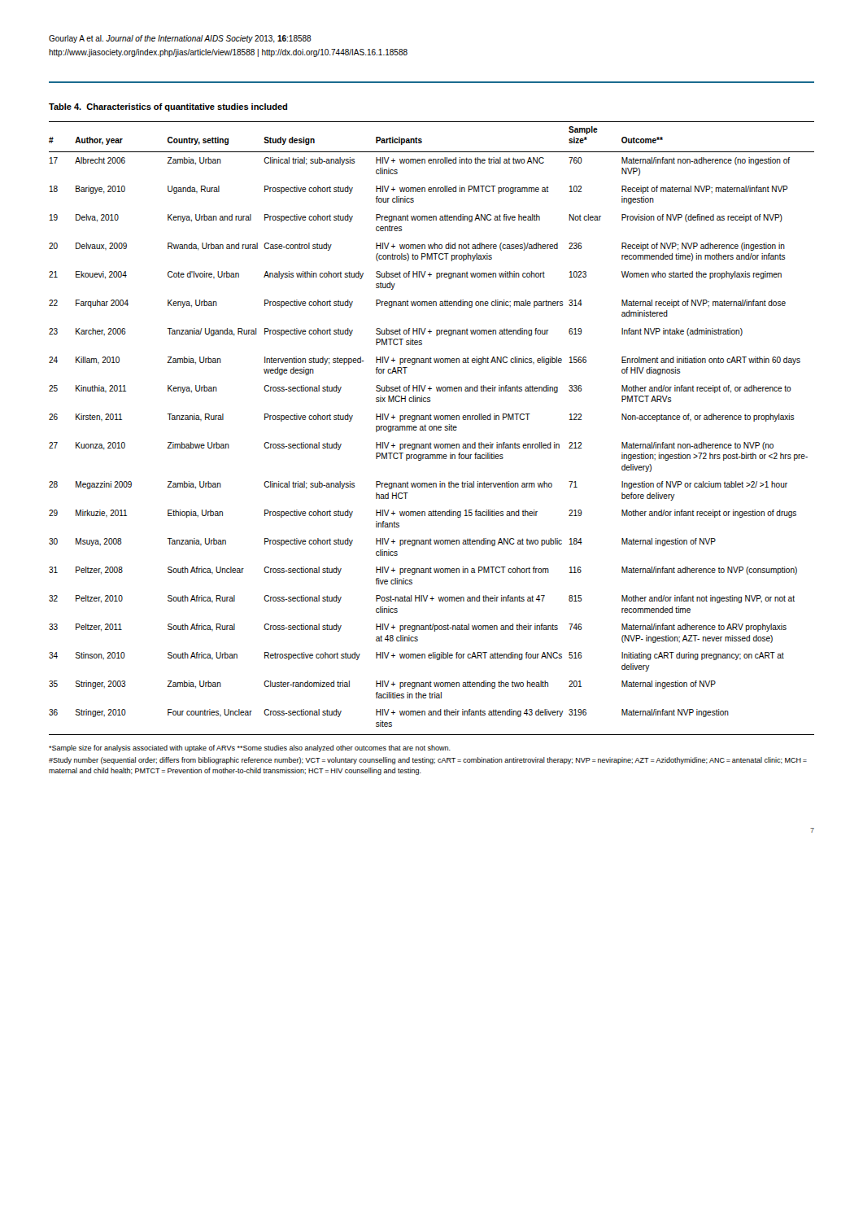Gourlay A et al. Journal of the International AIDS Society 2013, 16:18588
http://www.jiasociety.org/index.php/jias/article/view/18588 | http://dx.doi.org/10.7448/IAS.16.1.18588
Table 4. Characteristics of quantitative studies included
| # | Author, year | Country, setting | Study design | Participants | Sample size* | Outcome** |
| --- | --- | --- | --- | --- | --- | --- |
| 17 | Albrecht 2006 | Zambia, Urban | Clinical trial; sub-analysis | HIV + women enrolled into the trial at two ANC clinics | 760 | Maternal/infant non-adherence (no ingestion of NVP) |
| 18 | Barigye, 2010 | Uganda, Rural | Prospective cohort study | HIV + women enrolled in PMTCT programme at four clinics | 102 | Receipt of maternal NVP; maternal/infant NVP ingestion |
| 19 | Delva, 2010 | Kenya, Urban and rural | Prospective cohort study | Pregnant women attending ANC at five health centres | Not clear | Provision of NVP (defined as receipt of NVP) |
| 20 | Delvaux, 2009 | Rwanda, Urban and rural | Case-control study | HIV + women who did not adhere (cases)/adhered (controls) to PMTCT prophylaxis | 236 | Receipt of NVP; NVP adherence (ingestion in recommended time) in mothers and/or infants |
| 21 | Ekouevi, 2004 | Cote d'Ivoire, Urban | Analysis within cohort study | Subset of HIV + pregnant women within cohort study | 1023 | Women who started the prophylaxis regimen |
| 22 | Farquhar 2004 | Kenya, Urban | Prospective cohort study | Pregnant women attending one clinic; male partners | 314 | Maternal receipt of NVP; maternal/infant dose administered |
| 23 | Karcher, 2006 | Tanzania/ Uganda, Rural | Prospective cohort study | Subset of HIV + pregnant women attending four PMTCT sites | 619 | Infant NVP intake (administration) |
| 24 | Killam, 2010 | Zambia, Urban | Intervention study; stepped-wedge design | HIV + pregnant women at eight ANC clinics, eligible for cART | 1566 | Enrolment and initiation onto cART within 60 days of HIV diagnosis |
| 25 | Kinuthia, 2011 | Kenya, Urban | Cross-sectional study | Subset of HIV + women and their infants attending six MCH clinics | 336 | Mother and/or infant receipt of, or adherence to PMTCT ARVs |
| 26 | Kirsten, 2011 | Tanzania, Rural | Prospective cohort study | HIV + pregnant women enrolled in PMTCT programme at one site | 122 | Non-acceptance of, or adherence to prophylaxis |
| 27 | Kuonza, 2010 | Zimbabwe Urban | Cross-sectional study | HIV + pregnant women and their infants enrolled in PMTCT programme in four facilities | 212 | Maternal/infant non-adherence to NVP (no ingestion; ingestion >72 hrs post-birth or <2 hrs pre-delivery) |
| 28 | Megazzini 2009 | Zambia, Urban | Clinical trial; sub-analysis | Pregnant women in the trial intervention arm who had HCT | 71 | Ingestion of NVP or calcium tablet >2/ >1 hour before delivery |
| 29 | Mirkuzie, 2011 | Ethiopia, Urban | Prospective cohort study | HIV + women attending 15 facilities and their infants | 219 | Mother and/or infant receipt or ingestion of drugs |
| 30 | Msuya, 2008 | Tanzania, Urban | Prospective cohort study | HIV + pregnant women attending ANC at two public clinics | 184 | Maternal ingestion of NVP |
| 31 | Peltzer, 2008 | South Africa, Unclear | Cross-sectional study | HIV + pregnant women in a PMTCT cohort from five clinics | 116 | Maternal/infant adherence to NVP (consumption) |
| 32 | Peltzer, 2010 | South Africa, Rural | Cross-sectional study | Post-natal HIV + women and their infants at 47 clinics | 815 | Mother and/or infant not ingesting NVP, or not at recommended time |
| 33 | Peltzer, 2011 | South Africa, Rural | Cross-sectional study | HIV + pregnant/post-natal women and their infants at 48 clinics | 746 | Maternal/infant adherence to ARV prophylaxis (NVP- ingestion; AZT- never missed dose) |
| 34 | Stinson, 2010 | South Africa, Urban | Retrospective cohort study | HIV + women eligible for cART attending four ANCs | 516 | Initiating cART during pregnancy; on cART at delivery |
| 35 | Stringer, 2003 | Zambia, Urban | Cluster-randomized trial | HIV + pregnant women attending the two health facilities in the trial | 201 | Maternal ingestion of NVP |
| 36 | Stringer, 2010 | Four countries, Unclear | Cross-sectional study | HIV + women and their infants attending 43 delivery sites | 3196 | Maternal/infant NVP ingestion |
*Sample size for analysis associated with uptake of ARVs **Some studies also analyzed other outcomes that are not shown.
#Study number (sequential order; differs from bibliographic reference number); VCT = voluntary counselling and testing; cART = combination antiretroviral therapy; NVP = nevirapine; AZT = Azidothymidine; ANC = antenatal clinic; MCH = maternal and child health; PMTCT = Prevention of mother-to-child transmission; HCT = HIV counselling and testing.
7